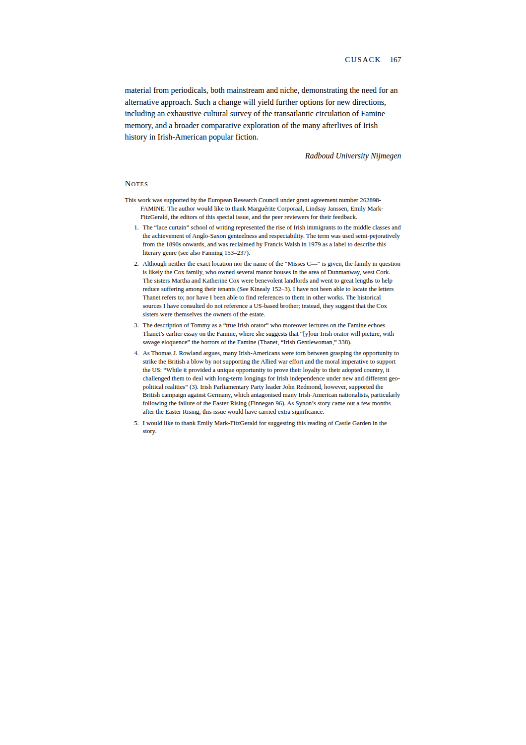CUSACK167
material from periodicals, both mainstream and niche, demonstrating the need for an alternative approach. Such a change will yield further options for new directions, including an exhaustive cultural survey of the transatlantic circulation of Famine memory, and a broader comparative exploration of the many afterlives of Irish history in Irish-American popular fiction.
Radboud University Nijmegen
Notes
This work was supported by the European Research Council under grant agreement number 262898-FAMINE. The author would like to thank Marguérite Corporaal, Lindsay Janssen, Emily Mark-FitzGerald, the editors of this special issue, and the peer reviewers for their feedback.
The “lace curtain” school of writing represented the rise of Irish immigrants to the middle classes and the achievement of Anglo-Saxon genteelness and respectability. The term was used semi-pejoratively from the 1890s onwards, and was reclaimed by Francis Walsh in 1979 as a label to describe this literary genre (see also Fanning 153–237).
Although neither the exact location nor the name of the “Misses C—” is given, the family in question is likely the Cox family, who owned several manor houses in the area of Dunmanway, west Cork. The sisters Martha and Katherine Cox were benevolent landlords and went to great lengths to help reduce suffering among their tenants (See Kinealy 152–3). I have not been able to locate the letters Thanet refers to; nor have I been able to find references to them in other works. The historical sources I have consulted do not reference a US-based brother; instead, they suggest that the Cox sisters were themselves the owners of the estate.
The description of Tommy as a “true Irish orator” who moreover lectures on the Famine echoes Thanet’s earlier essay on the Famine, where she suggests that “[y]our Irish orator will picture, with savage eloquence” the horrors of the Famine (Thanet, “Irish Gentlewoman,” 338).
As Thomas J. Rowland argues, many Irish-Americans were torn between grasping the opportunity to strike the British a blow by not supporting the Allied war effort and the moral imperative to support the US: “While it provided a unique opportunity to prove their loyalty to their adopted country, it challenged them to deal with long-term longings for Irish independence under new and different geo-political realities” (3). Irish Parliamentary Party leader John Redmond, however, supported the British campaign against Germany, which antagonised many Irish-American nationalists, particularly following the failure of the Easter Rising (Finnegan 96). As Synon’s story came out a few months after the Easter Rising, this issue would have carried extra significance.
I would like to thank Emily Mark-FitzGerald for suggesting this reading of Castle Garden in the story.